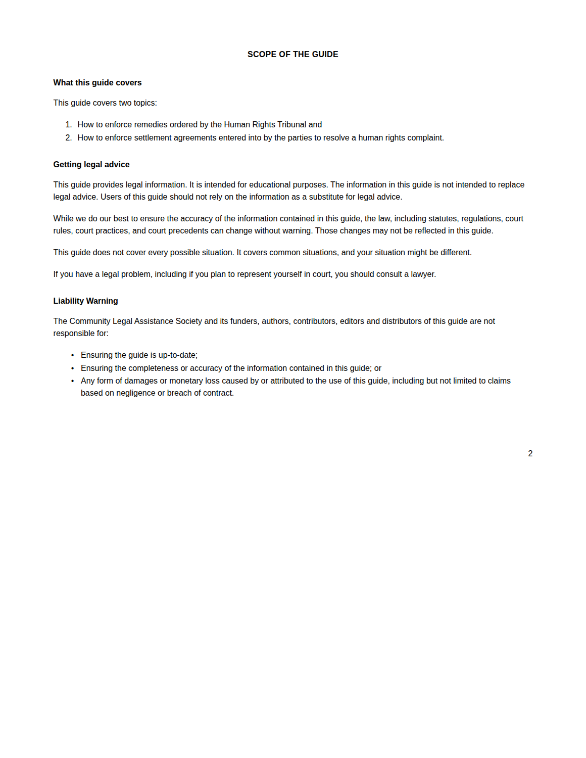SCOPE OF THE GUIDE
What this guide covers
This guide covers two topics:
How to enforce remedies ordered by the Human Rights Tribunal and
How to enforce settlement agreements entered into by the parties to resolve a human rights complaint.
Getting legal advice
This guide provides legal information. It is intended for educational purposes. The information in this guide is not intended to replace legal advice. Users of this guide should not rely on the information as a substitute for legal advice.
While we do our best to ensure the accuracy of the information contained in this guide, the law, including statutes, regulations, court rules, court practices, and court precedents can change without warning. Those changes may not be reflected in this guide.
This guide does not cover every possible situation. It covers common situations, and your situation might be different.
If you have a legal problem, including if you plan to represent yourself in court, you should consult a lawyer.
Liability Warning
The Community Legal Assistance Society and its funders, authors, contributors, editors and distributors of this guide are not responsible for:
Ensuring the guide is up-to-date;
Ensuring the completeness or accuracy of the information contained in this guide; or
Any form of damages or monetary loss caused by or attributed to the use of this guide, including but not limited to claims based on negligence or breach of contract.
2